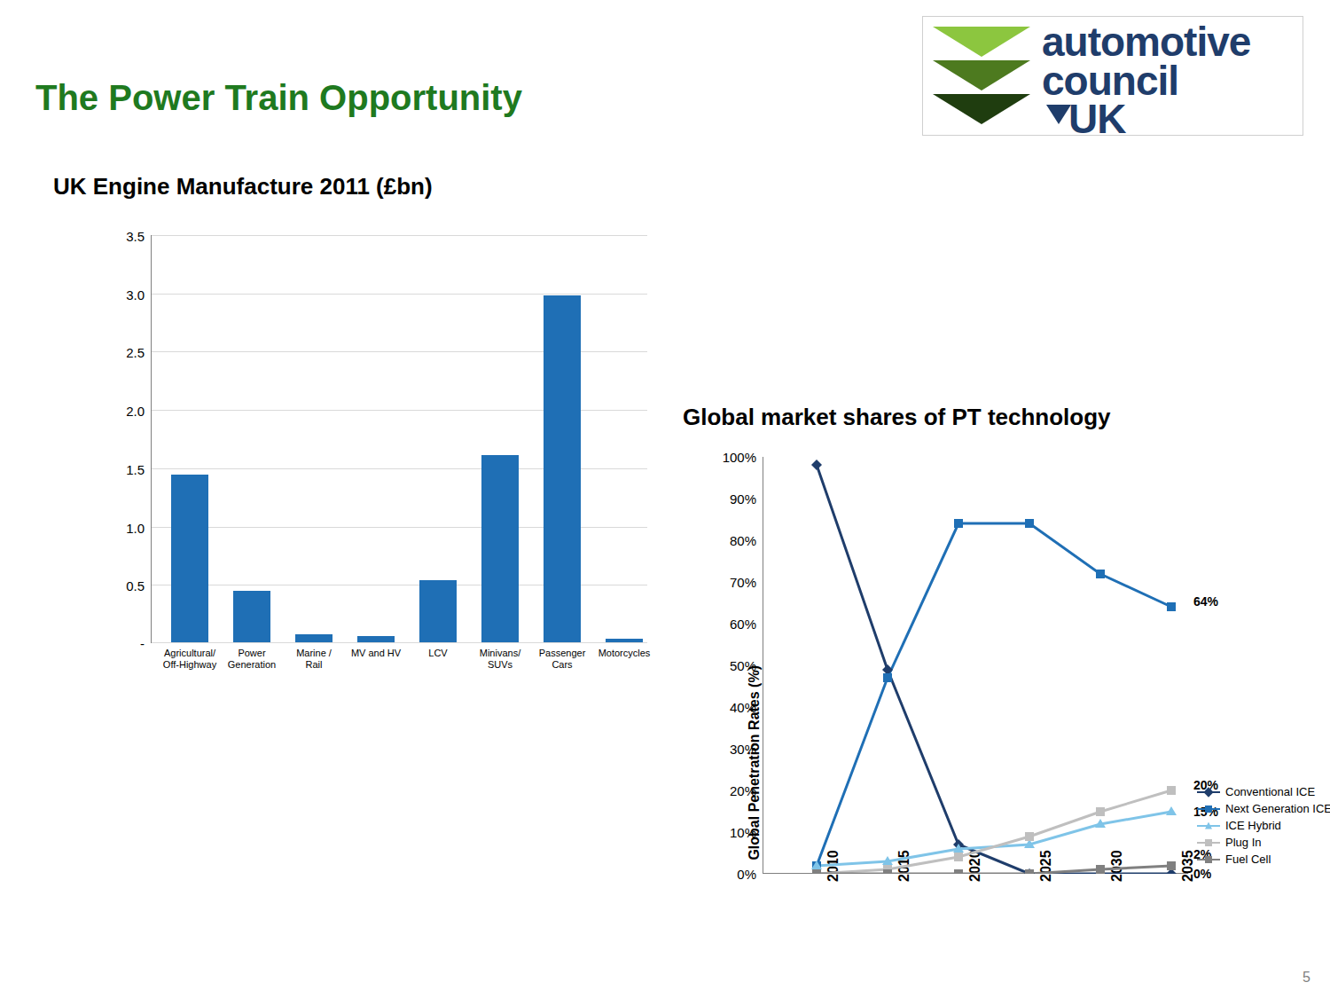The Power Train Opportunity
automotive
council
UK
UK Engine Manufacture 2011 (£bn)
3.5
3.0
2.5
2.0
1.5
1.0
0.5
-
Agricultural/
Off-Highway
Power
Generation
Marine /
Rail
MV and HV
LCV
Minivans/
SUVs
Passenger
Cars
Motorcycles
Global market shares of PT technology
Global Penetration Rates (%)
100%
90%
80%
70%
60%
50%
40%
30%
20%
10%
0%
2010
2015
2020
2025
2030
2035
64%
20%
15%
2%
0%
Conventional ICE
Next Generation ICE
ICE Hybrid
Plug In
Fuel Cell
5